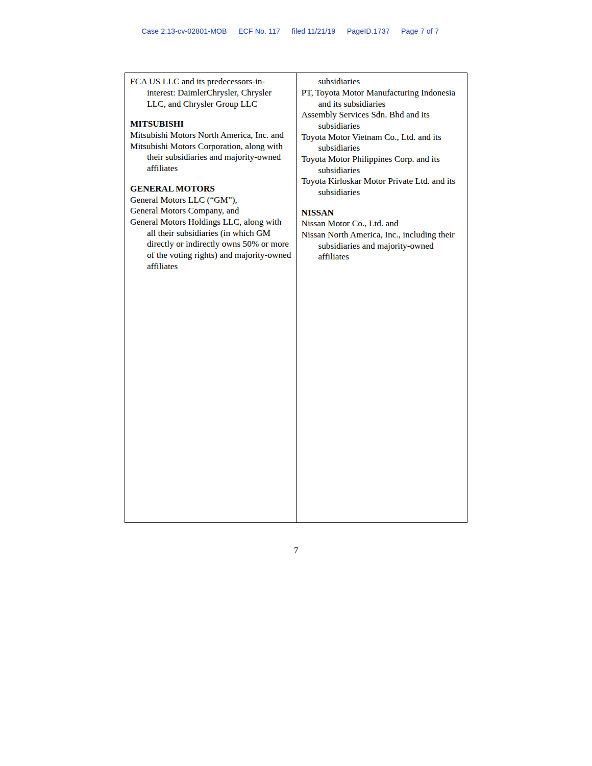Case 2:13-cv-02801-MOB ECF No. 117 filed 11/21/19 PageID.1737 Page 7 of 7
| FCA US LLC and its predecessors-in-interest: DaimlerChrysler, Chrysler LLC, and Chrysler Group LLC MITSUBISHI Mitsubishi Motors North America, Inc. and Mitsubishi Motors Corporation, along with their subsidiaries and majority-owned affiliates GENERAL MOTORS General Motors LLC (“GM”), General Motors Company, and General Motors Holdings LLC, along with all their subsidiaries (in which GM directly or indirectly owns 50% or more of the voting rights) and majority-owned affiliates | subsidiaries PT, Toyota Motor Manufacturing Indonesia and its subsidiaries Assembly Services Sdn. Bhd and its subsidiaries Toyota Motor Vietnam Co., Ltd. and its subsidiaries Toyota Motor Philippines Corp. and its subsidiaries Toyota Kirloskar Motor Private Ltd. and its subsidiaries NISSAN Nissan Motor Co., Ltd. and Nissan North America, Inc., including their subsidiaries and majority-owned affiliates |
7